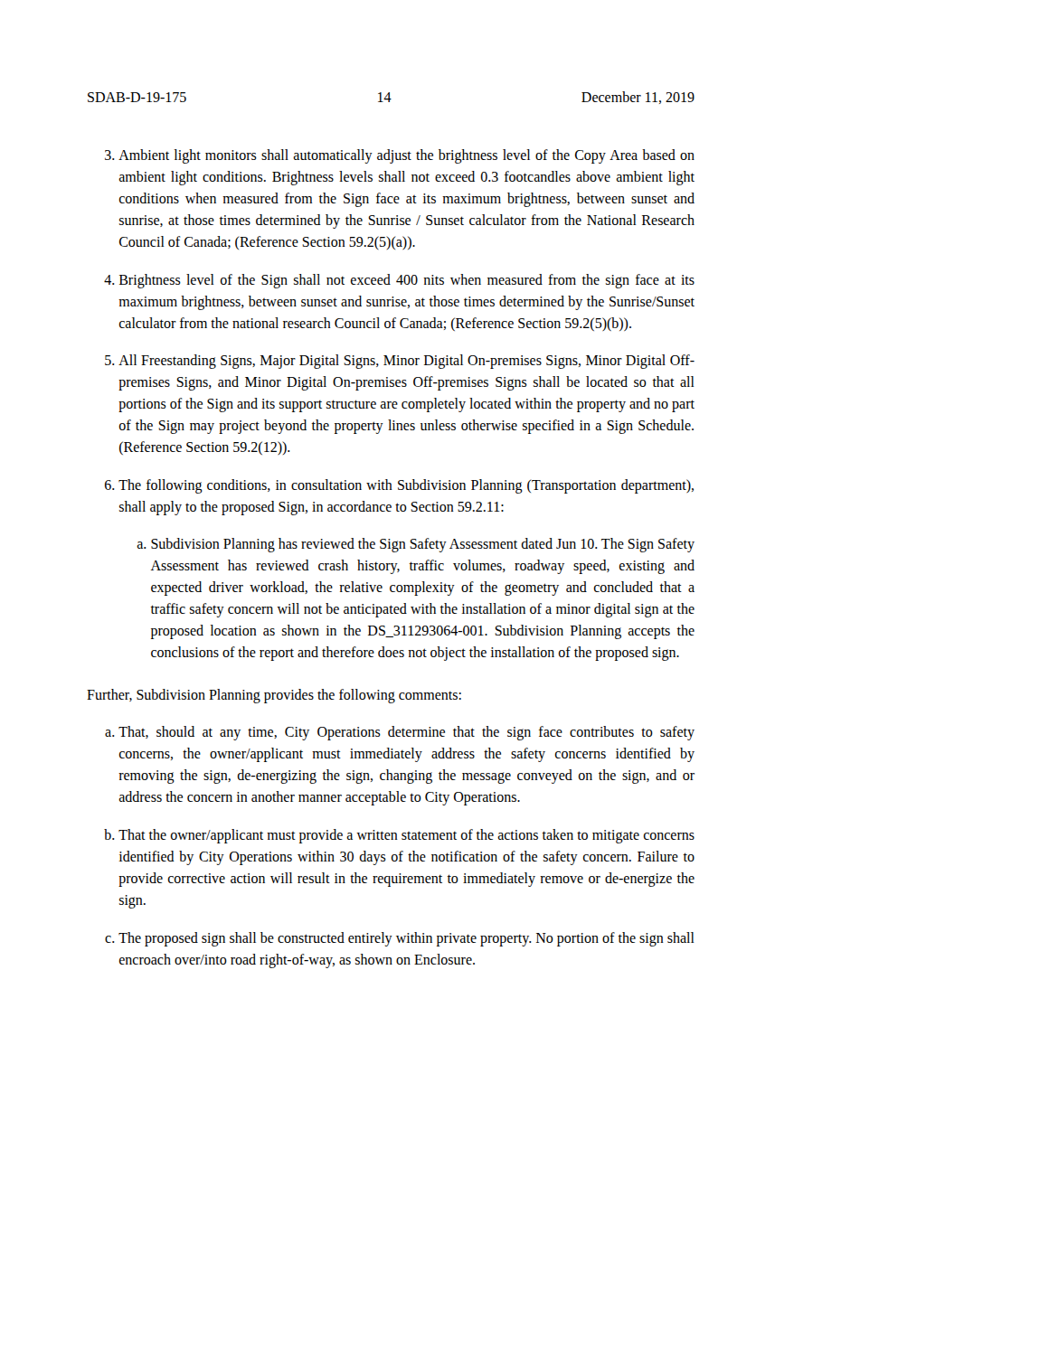SDAB-D-19-175 14 December 11, 2019
Ambient light monitors shall automatically adjust the brightness level of the Copy Area based on ambient light conditions. Brightness levels shall not exceed 0.3 footcandles above ambient light conditions when measured from the Sign face at its maximum brightness, between sunset and sunrise, at those times determined by the Sunrise / Sunset calculator from the National Research Council of Canada; (Reference Section 59.2(5)(a)).
Brightness level of the Sign shall not exceed 400 nits when measured from the sign face at its maximum brightness, between sunset and sunrise, at those times determined by the Sunrise/Sunset calculator from the national research Council of Canada; (Reference Section 59.2(5)(b)).
All Freestanding Signs, Major Digital Signs, Minor Digital On-premises Signs, Minor Digital Off-premises Signs, and Minor Digital On-premises Off-premises Signs shall be located so that all portions of the Sign and its support structure are completely located within the property and no part of the Sign may project beyond the property lines unless otherwise specified in a Sign Schedule. (Reference Section 59.2(12)).
The following conditions, in consultation with Subdivision Planning (Transportation department), shall apply to the proposed Sign, in accordance to Section 59.2.11:
Subdivision Planning has reviewed the Sign Safety Assessment dated Jun 10. The Sign Safety Assessment has reviewed crash history, traffic volumes, roadway speed, existing and expected driver workload, the relative complexity of the geometry and concluded that a traffic safety concern will not be anticipated with the installation of a minor digital sign at the proposed location as shown in the DS_311293064-001. Subdivision Planning accepts the conclusions of the report and therefore does not object the installation of the proposed sign.
Further, Subdivision Planning provides the following comments:
That, should at any time, City Operations determine that the sign face contributes to safety concerns, the owner/applicant must immediately address the safety concerns identified by removing the sign, de-energizing the sign, changing the message conveyed on the sign, and or address the concern in another manner acceptable to City Operations.
That the owner/applicant must provide a written statement of the actions taken to mitigate concerns identified by City Operations within 30 days of the notification of the safety concern. Failure to provide corrective action will result in the requirement to immediately remove or de-energize the sign.
The proposed sign shall be constructed entirely within private property. No portion of the sign shall encroach over/into road right-of-way, as shown on Enclosure.